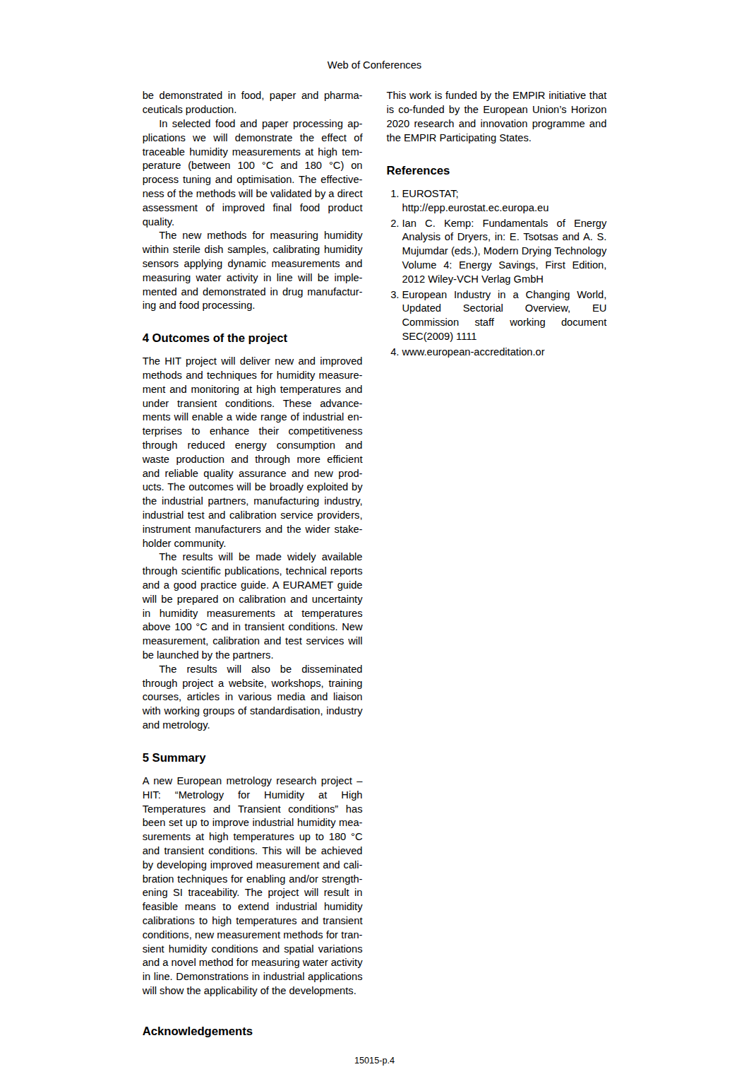Web of Conferences
be demonstrated in food, paper and pharmaceuticals production.
In selected food and paper processing applications we will demonstrate the effect of traceable humidity measurements at high temperature (between 100 °C and 180 °C) on process tuning and optimisation. The effectiveness of the methods will be validated by a direct assessment of improved final food product quality.
The new methods for measuring humidity within sterile dish samples, calibrating humidity sensors applying dynamic measurements and measuring water activity in line will be implemented and demonstrated in drug manufacturing and food processing.
4 Outcomes of the project
The HIT project will deliver new and improved methods and techniques for humidity measurement and monitoring at high temperatures and under transient conditions. These advancements will enable a wide range of industrial enterprises to enhance their competitiveness through reduced energy consumption and waste production and through more efficient and reliable quality assurance and new products. The outcomes will be broadly exploited by the industrial partners, manufacturing industry, industrial test and calibration service providers, instrument manufacturers and the wider stakeholder community.
The results will be made widely available through scientific publications, technical reports and a good practice guide. A EURAMET guide will be prepared on calibration and uncertainty in humidity measurements at temperatures above 100 °C and in transient conditions. New measurement, calibration and test services will be launched by the partners.
The results will also be disseminated through project a website, workshops, training courses, articles in various media and liaison with working groups of standardisation, industry and metrology.
5 Summary
A new European metrology research project – HIT: “Metrology for Humidity at High Temperatures and Transient conditions” has been set up to improve industrial humidity measurements at high temperatures up to 180 °C and transient conditions. This will be achieved by developing improved measurement and calibration techniques for enabling and/or strengthening SI traceability. The project will result in feasible means to extend industrial humidity calibrations to high temperatures and transient conditions, new measurement methods for transient humidity conditions and spatial variations and a novel method for measuring water activity in line. Demonstrations in industrial applications will show the applicability of the developments.
Acknowledgements
This work is funded by the EMPIR initiative that is co-funded by the European Union’s Horizon 2020 research and innovation programme and the EMPIR Participating States.
References
EUROSTAT; http://epp.eurostat.ec.europa.eu
Ian C. Kemp: Fundamentals of Energy Analysis of Dryers, in: E. Tsotsas and A. S. Mujumdar (eds.), Modern Drying Technology Volume 4: Energy Savings, First Edition, 2012 Wiley-VCH Verlag GmbH
European Industry in a Changing World, Updated Sectorial Overview, EU Commission staff working document SEC(2009) 1111
www.european-accreditation.or
15015-p.4